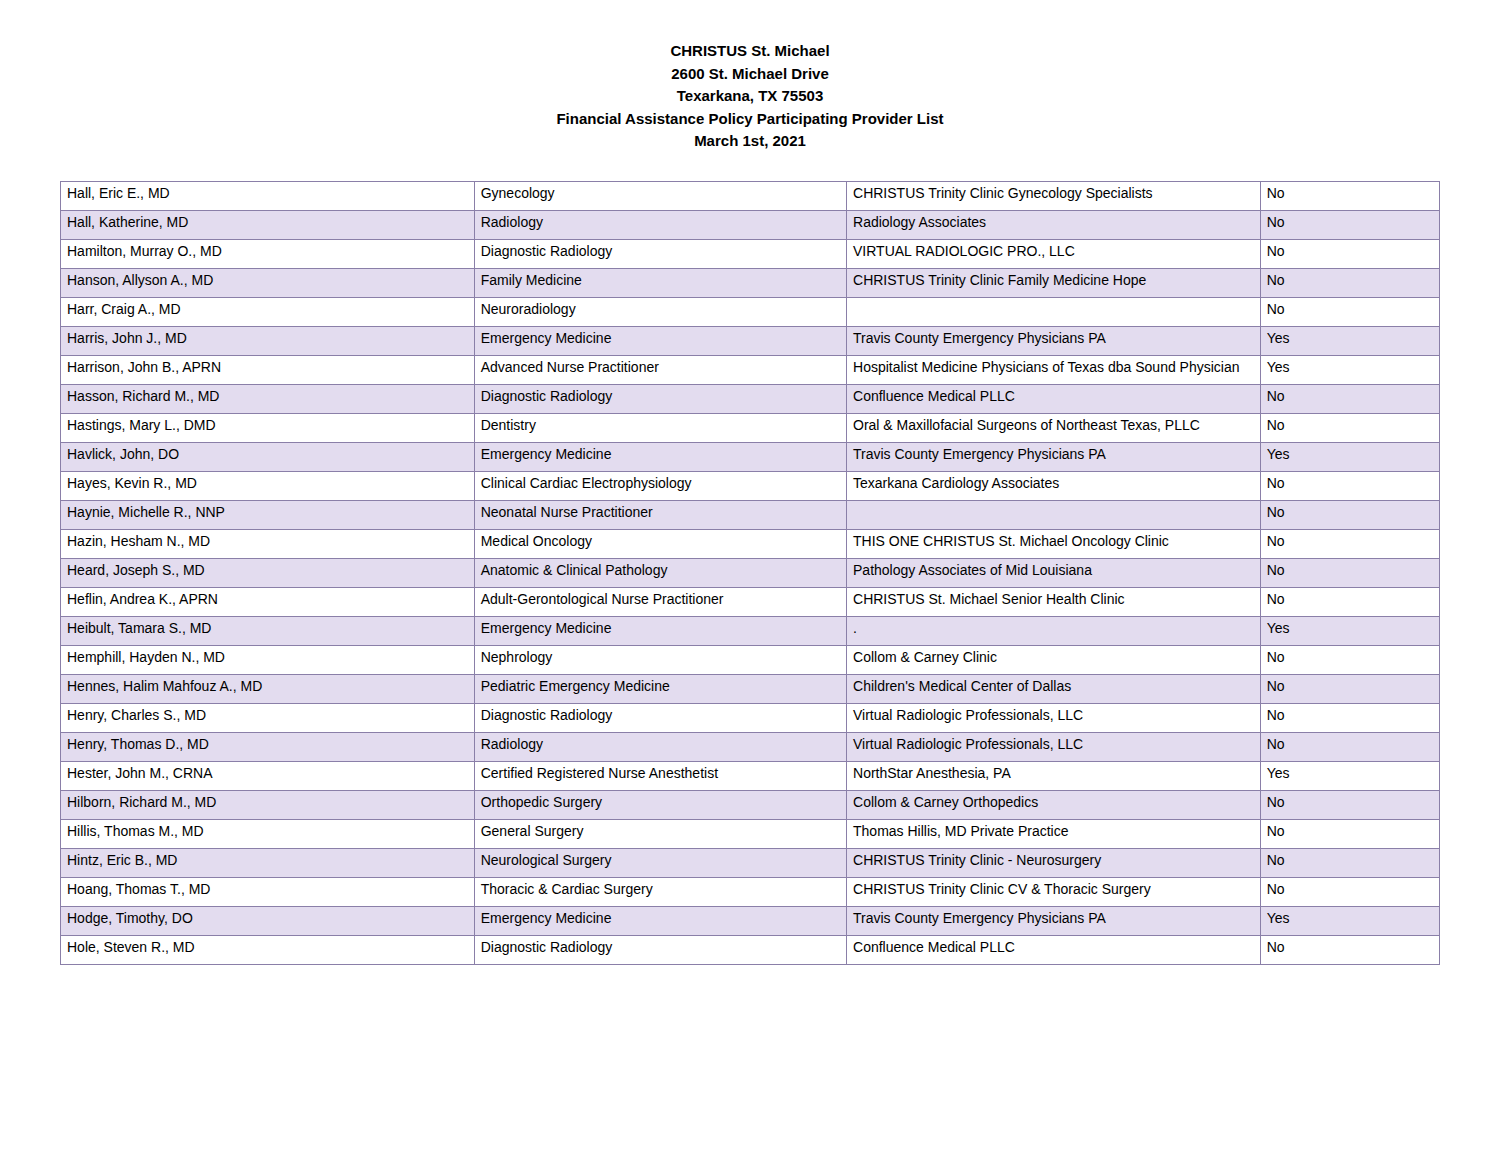CHRISTUS St. Michael
2600 St. Michael Drive
Texarkana, TX 75503
Financial Assistance Policy Participating Provider List
March 1st, 2021
| Hall, Eric E., MD | Gynecology | CHRISTUS Trinity Clinic Gynecology Specialists | No |
| Hall, Katherine, MD | Radiology | Radiology Associates | No |
| Hamilton, Murray O., MD | Diagnostic Radiology | VIRTUAL RADIOLOGIC PRO., LLC | No |
| Hanson, Allyson A., MD | Family Medicine | CHRISTUS Trinity Clinic Family Medicine Hope | No |
| Harr, Craig A., MD | Neuroradiology | | No |
| Harris, John J., MD | Emergency Medicine | Travis County Emergency Physicians PA | Yes |
| Harrison, John B., APRN | Advanced Nurse Practitioner | Hospitalist Medicine Physicians of Texas dba Sound Physician | Yes |
| Hasson, Richard M., MD | Diagnostic Radiology | Confluence Medical PLLC | No |
| Hastings, Mary L., DMD | Dentistry | Oral & Maxillofacial Surgeons of Northeast Texas, PLLC | No |
| Havlick, John, DO | Emergency Medicine | Travis County Emergency Physicians PA | Yes |
| Hayes, Kevin R., MD | Clinical Cardiac Electrophysiology | Texarkana Cardiology Associates | No |
| Haynie, Michelle R., NNP | Neonatal Nurse Practitioner | | No |
| Hazin, Hesham N., MD | Medical Oncology | THIS ONE CHRISTUS St. Michael Oncology Clinic | No |
| Heard, Joseph S., MD | Anatomic & Clinical Pathology | Pathology Associates of Mid Louisiana | No |
| Heflin, Andrea K., APRN | Adult-Gerontological Nurse Practitioner | CHRISTUS St. Michael Senior Health Clinic | No |
| Heibult, Tamara S., MD | Emergency Medicine | . | Yes |
| Hemphill, Hayden N., MD | Nephrology | Collom & Carney Clinic | No |
| Hennes, Halim Mahfouz A., MD | Pediatric Emergency Medicine | Children's Medical Center of Dallas | No |
| Henry, Charles S., MD | Diagnostic Radiology | Virtual Radiologic Professionals, LLC | No |
| Henry, Thomas D., MD | Radiology | Virtual Radiologic Professionals, LLC | No |
| Hester, John M., CRNA | Certified Registered Nurse Anesthetist | NorthStar Anesthesia, PA | Yes |
| Hilborn, Richard M., MD | Orthopedic Surgery | Collom & Carney Orthopedics | No |
| Hillis, Thomas M., MD | General Surgery | Thomas Hillis, MD Private Practice | No |
| Hintz, Eric B., MD | Neurological Surgery | CHRISTUS Trinity Clinic - Neurosurgery | No |
| Hoang, Thomas T., MD | Thoracic & Cardiac Surgery | CHRISTUS Trinity Clinic CV & Thoracic Surgery | No |
| Hodge, Timothy, DO | Emergency Medicine | Travis County Emergency Physicians PA | Yes |
| Hole, Steven R., MD | Diagnostic Radiology | Confluence Medical PLLC | No |